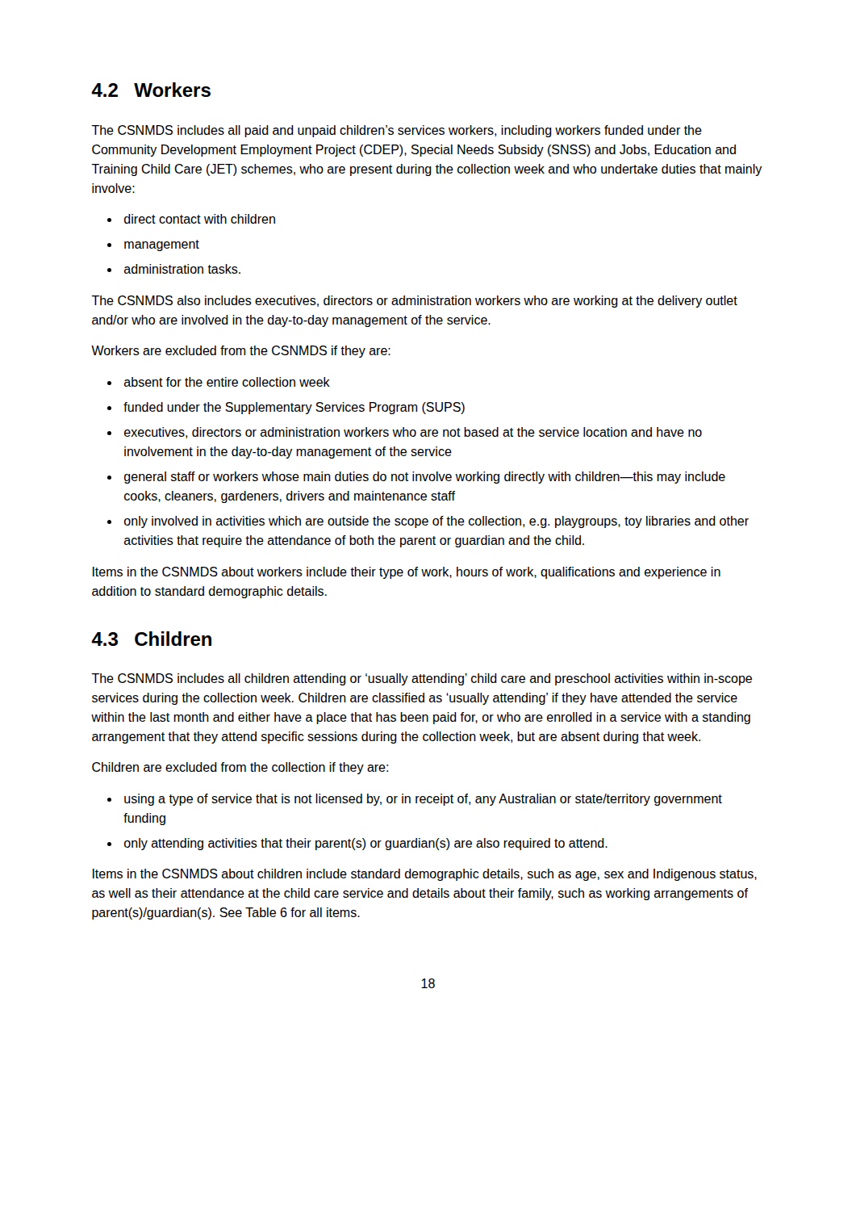4.2 Workers
The CSNMDS includes all paid and unpaid children’s services workers, including workers funded under the Community Development Employment Project (CDEP), Special Needs Subsidy (SNSS) and Jobs, Education and Training Child Care (JET) schemes, who are present during the collection week and who undertake duties that mainly involve:
direct contact with children
management
administration tasks.
The CSNMDS also includes executives, directors or administration workers who are working at the delivery outlet and/or who are involved in the day-to-day management of the service.
Workers are excluded from the CSNMDS if they are:
absent for the entire collection week
funded under the Supplementary Services Program (SUPS)
executives, directors or administration workers who are not based at the service location and have no involvement in the day-to-day management of the service
general staff or workers whose main duties do not involve working directly with children—this may include cooks, cleaners, gardeners, drivers and maintenance staff
only involved in activities which are outside the scope of the collection, e.g. playgroups, toy libraries and other activities that require the attendance of both the parent or guardian and the child.
Items in the CSNMDS about workers include their type of work, hours of work, qualifications and experience in addition to standard demographic details.
4.3 Children
The CSNMDS includes all children attending or ‘usually attending’ child care and preschool activities within in-scope services during the collection week. Children are classified as ‘usually attending’ if they have attended the service within the last month and either have a place that has been paid for, or who are enrolled in a service with a standing arrangement that they attend specific sessions during the collection week, but are absent during that week.
Children are excluded from the collection if they are:
using a type of service that is not licensed by, or in receipt of, any Australian or state/territory government funding
only attending activities that their parent(s) or guardian(s) are also required to attend.
Items in the CSNMDS about children include standard demographic details, such as age, sex and Indigenous status, as well as their attendance at the child care service and details about their family, such as working arrangements of parent(s)/guardian(s). See Table 6 for all items.
18